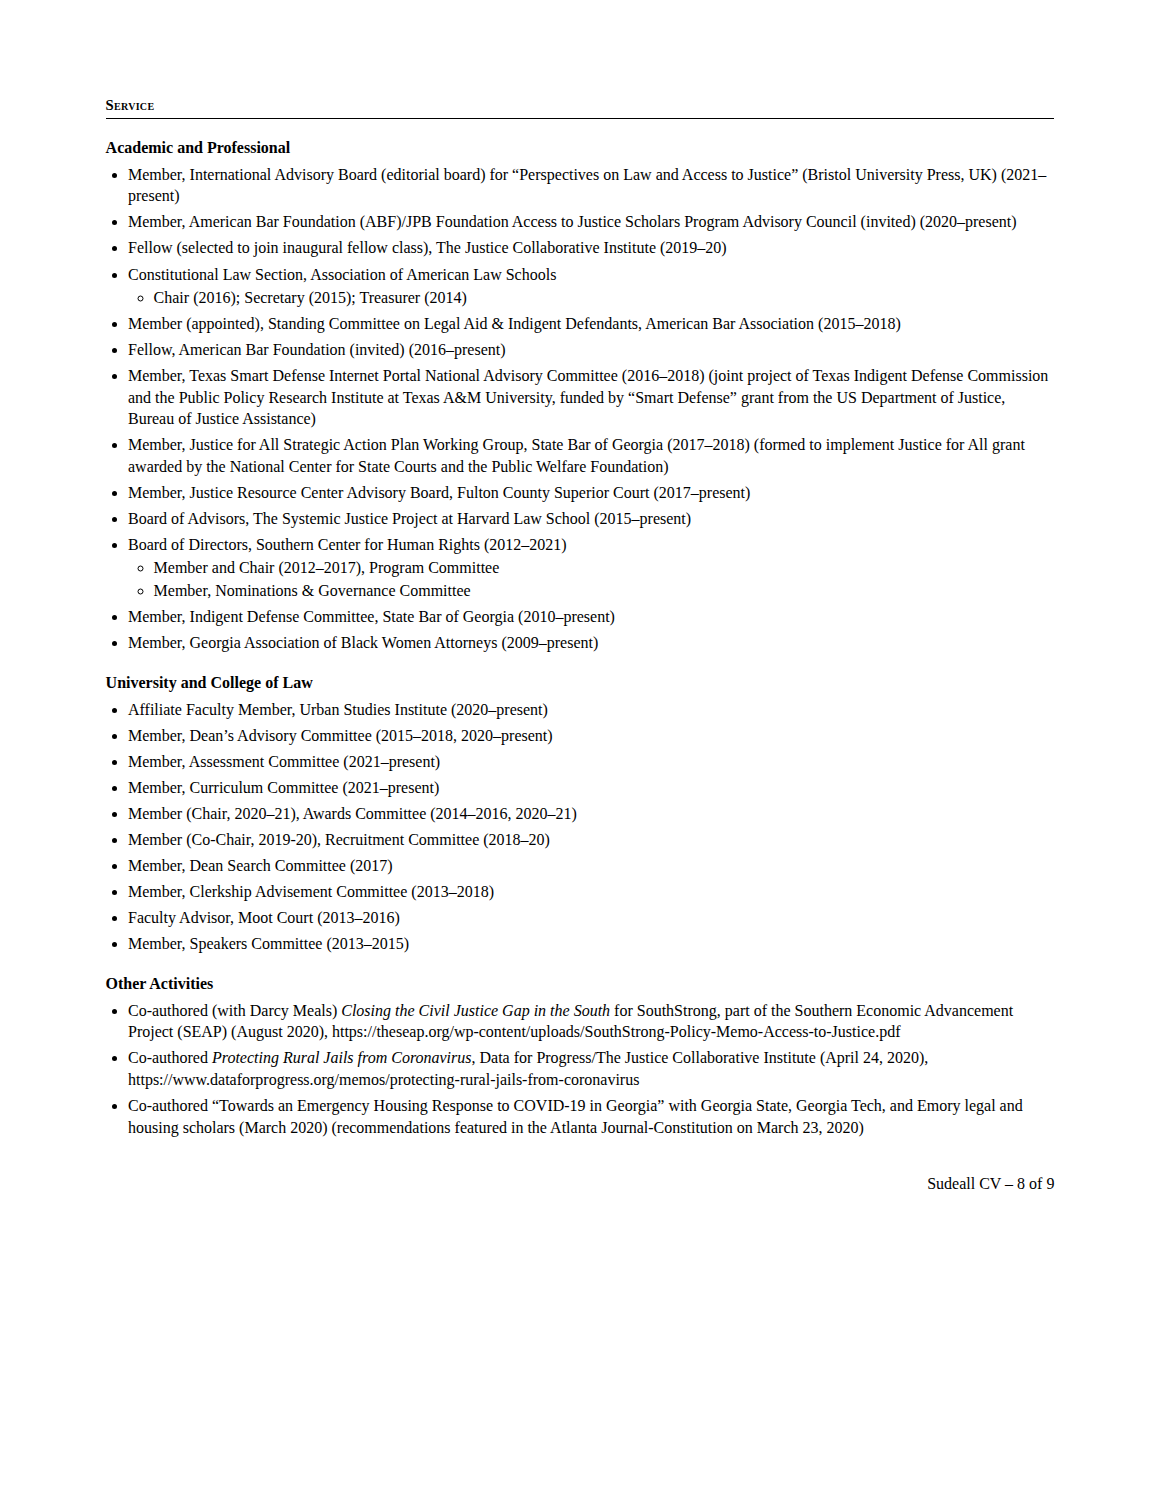Service
Academic and Professional
Member, International Advisory Board (editorial board) for “Perspectives on Law and Access to Justice” (Bristol University Press, UK) (2021–present)
Member, American Bar Foundation (ABF)/JPB Foundation Access to Justice Scholars Program Advisory Council (invited) (2020–present)
Fellow (selected to join inaugural fellow class), The Justice Collaborative Institute (2019–20)
Constitutional Law Section, Association of American Law Schools
Chair (2016); Secretary (2015); Treasurer (2014)
Member (appointed), Standing Committee on Legal Aid & Indigent Defendants, American Bar Association (2015–2018)
Fellow, American Bar Foundation (invited) (2016–present)
Member, Texas Smart Defense Internet Portal National Advisory Committee (2016–2018) (joint project of Texas Indigent Defense Commission and the Public Policy Research Institute at Texas A&M University, funded by “Smart Defense” grant from the US Department of Justice, Bureau of Justice Assistance)
Member, Justice for All Strategic Action Plan Working Group, State Bar of Georgia (2017–2018) (formed to implement Justice for All grant awarded by the National Center for State Courts and the Public Welfare Foundation)
Member, Justice Resource Center Advisory Board, Fulton County Superior Court (2017–present)
Board of Advisors, The Systemic Justice Project at Harvard Law School (2015–present)
Board of Directors, Southern Center for Human Rights (2012–2021)
Member and Chair (2012–2017), Program Committee
Member, Nominations & Governance Committee
Member, Indigent Defense Committee, State Bar of Georgia (2010–present)
Member, Georgia Association of Black Women Attorneys (2009–present)
University and College of Law
Affiliate Faculty Member, Urban Studies Institute (2020–present)
Member, Dean’s Advisory Committee (2015–2018, 2020–present)
Member, Assessment Committee (2021–present)
Member, Curriculum Committee (2021–present)
Member (Chair, 2020–21), Awards Committee (2014–2016, 2020–21)
Member (Co-Chair, 2019-20), Recruitment Committee (2018–20)
Member, Dean Search Committee (2017)
Member, Clerkship Advisement Committee (2013–2018)
Faculty Advisor, Moot Court (2013–2016)
Member, Speakers Committee (2013–2015)
Other Activities
Co-authored (with Darcy Meals) Closing the Civil Justice Gap in the South for SouthStrong, part of the Southern Economic Advancement Project (SEAP) (August 2020), https://theseap.org/wp-content/uploads/SouthStrong-Policy-Memo-Access-to-Justice.pdf
Co-authored Protecting Rural Jails from Coronavirus, Data for Progress/The Justice Collaborative Institute (April 24, 2020), https://www.dataforprogress.org/memos/protecting-rural-jails-from-coronavirus
Co-authored “Towards an Emergency Housing Response to COVID-19 in Georgia” with Georgia State, Georgia Tech, and Emory legal and housing scholars (March 2020) (recommendations featured in the Atlanta Journal-Constitution on March 23, 2020)
Sudeall CV – 8 of 9